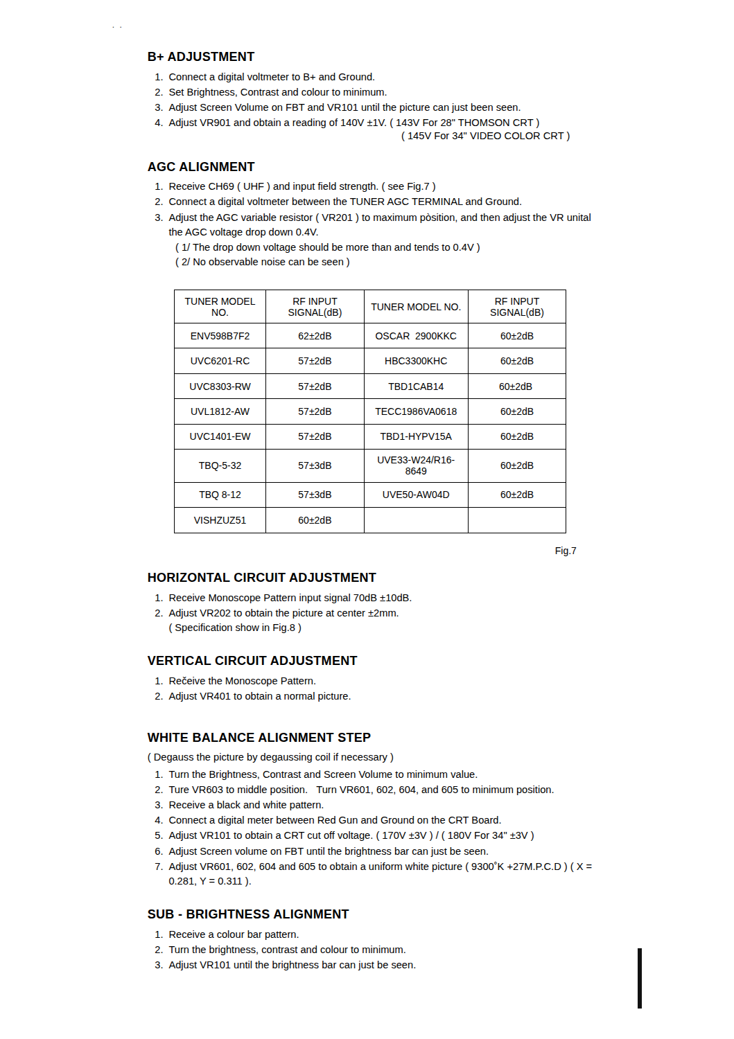. .
B+ ADJUSTMENT
Connect a digital voltmeter to B+ and Ground.
Set Brightness, Contrast and colour to minimum.
Adjust Screen Volume on FBT and VR101 until the picture can just been seen.
Adjust VR901 and obtain a reading of 140V ±1V. ( 143V For 28" THOMSON CRT )
( 145V For 34" VIDEO COLOR CRT )
AGC ALIGNMENT
Receive CH69 ( UHF ) and input field strength. ( see Fig.7 )
Connect a digital voltmeter between the TUNER AGC TERMINAL and Ground.
Adjust the AGC variable resistor ( VR201 ) to maximum pòsition, and then adjust the VR unital the AGC voltage drop down 0.4V.
( 1/ The drop down voltage should be more than and tends to 0.4V )
( 2/ No observable noise can be seen )
| TUNER MODEL NO. | RF INPUT SIGNAL(dB) | TUNER MODEL NO. | RF INPUT SIGNAL(dB) |
| ENV598B7F2 | 62±2dB | OSCAR 2900KKC | 60±2dB |
| UVC6201-RC | 57±2dB | HBC3300KHC | 60±2dB |
| UVC8303-RW | 57±2dB | TBD1CAB14 | 60±2dB |
| UVL1812-AW | 57±2dB | TECC1986VA0618 | 60±2dB |
| UVC1401-EW | 57±2dB | TBD1-HYPV15A | 60±2dB |
| TBQ-5-32 | 57±3dB | UVE33-W24/R16-8649 | 60±2dB |
| TBQ 8-12 | 57±3dB | UVE50-AW04D | 60±2dB |
| VISHZUZ51 | 60±2dB | | |
Fig.7
HORIZONTAL CIRCUIT ADJUSTMENT
Receive Monoscope Pattern input signal 70dB ±10dB.
Adjust VR202 to obtain the picture at center ±2mm.
( Specification show in Fig.8 )
VERTICAL CIRCUIT ADJUSTMENT
Rečeive the Monoscope Pattern.
Adjust VR401 to obtain a normal picture.
WHITE BALANCE ALIGNMENT STEP
( Degauss the picture by degaussing coil if necessary )
Turn the Brightness, Contrast and Screen Volume to minimum value.
Ture VR603 to middle position. Turn VR601, 602, 604, and 605 to minimum position.
Receive a black and white pattern.
Connect a digital meter between Red Gun and Ground on the CRT Board.
Adjust VR101 to obtain a CRT cut off voltage. ( 170V ±3V ) / ( 180V For 34" ±3V )
Adjust Screen volume on FBT until the brightness bar can just be seen.
Adjust VR601, 602, 604 and 605 to obtain a uniform white picture ( 9300˚K +27M.P.C.D ) ( X = 0.281, Y = 0.311 ).
SUB - BRIGHTNESS ALIGNMENT
Receive a colour bar pattern.
Turn the brightness, contrast and colour to minimum.
Adjust VR101 until the brightness bar can just be seen.